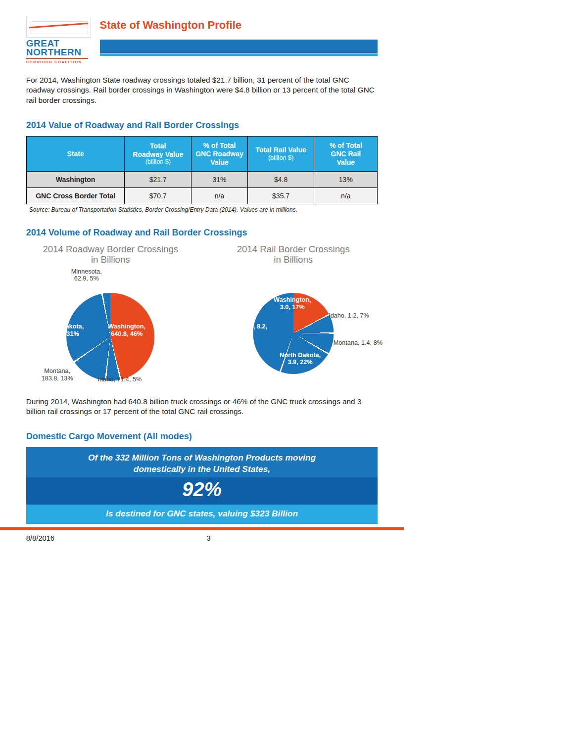GREAT
NORTHERN
CORRIDOR COALITION
State of Washington Profile
For 2014, Washington State roadway crossings totaled $21.7 billion, 31 percent of the total GNC roadway crossings. Rail border crossings in Washington were $4.8 billion or 13 percent of the total GNC rail border crossings.
2014 Value of Roadway and Rail Border Crossings
| State | Total Roadway Value (billion $) | % of Total GNC Roadway Value | Total Rail Value (billion $) | % of Total GNC Rail Value |
| --- | --- | --- | --- | --- |
| Washington | $21.7 | 31% | $4.8 | 13% |
| GNC Cross Border Total | $70.7 | n/a | $35.7 | n/a |
Source: Bureau of Transportation Statistics, Border Crossing/Entry Data (2014). Values are in millions.
2014 Volume of Roadway and Rail Border Crossings
2014 Roadway Border Crossings
in Billions
Minnesota,
62.9, 5%
North Dakota,
422.5, 31%
Washington,
640.8, 46%
Montana,
183.8, 13%
Idaho, 71.4, 5%
2014 Rail Border Crossings
in Billions
Washington,
3.0, 17%
Idaho, 1.2, 7%
Montana, 1.4, 8%
North Dakota,
3.9, 22%
Minnesota, 8.2,
46%
During 2014, Washington had 640.8 billion truck crossings or 46% of the GNC truck crossings and 3 billion rail crossings or 17 percent of the total GNC rail crossings.
Domestic Cargo Movement (All modes)
Of the 332 Million Tons of Washington Products moving
domestically in the United States,
92%
Is destined for GNC states, valuing $323 Billion
8/8/2016
3